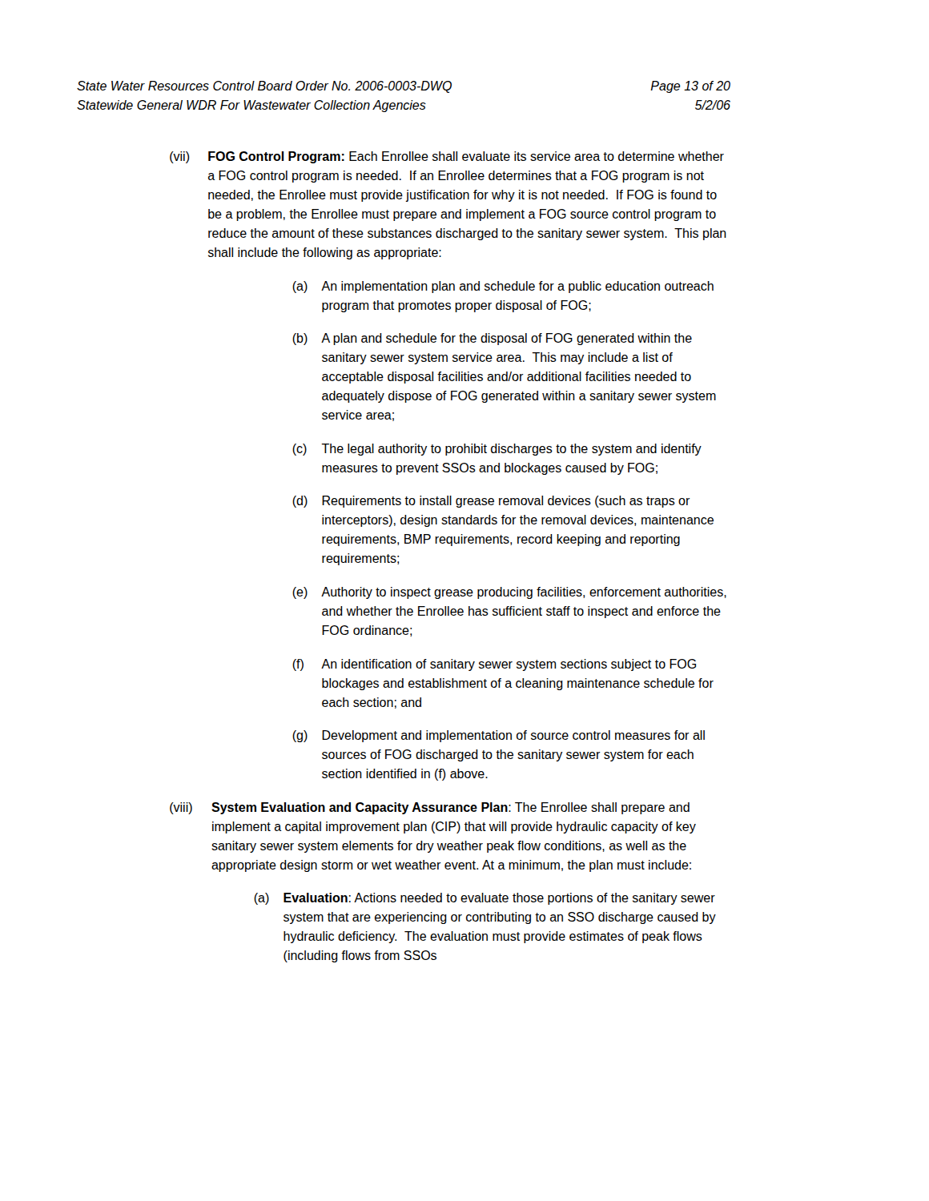State Water Resources Control Board Order No. 2006-0003-DWQ
Page 13 of 20
Statewide General WDR For Wastewater Collection Agencies
5/2/06
(vii)
FOG Control Program: Each Enrollee shall evaluate its service area to determine whether a FOG control program is needed. If an Enrollee determines that a FOG program is not needed, the Enrollee must provide justification for why it is not needed. If FOG is found to be a problem, the Enrollee must prepare and implement a FOG source control program to reduce the amount of these substances discharged to the sanitary sewer system. This plan shall include the following as appropriate:
(a)
An implementation plan and schedule for a public education outreach program that promotes proper disposal of FOG;
(b)
A plan and schedule for the disposal of FOG generated within the sanitary sewer system service area. This may include a list of acceptable disposal facilities and/or additional facilities needed to adequately dispose of FOG generated within a sanitary sewer system service area;
(c)
The legal authority to prohibit discharges to the system and identify measures to prevent SSOs and blockages caused by FOG;
(d)
Requirements to install grease removal devices (such as traps or interceptors), design standards for the removal devices, maintenance requirements, BMP requirements, record keeping and reporting requirements;
(e)
Authority to inspect grease producing facilities, enforcement authorities, and whether the Enrollee has sufficient staff to inspect and enforce the FOG ordinance;
(f)
An identification of sanitary sewer system sections subject to FOG blockages and establishment of a cleaning maintenance schedule for each section; and
(g)
Development and implementation of source control measures for all sources of FOG discharged to the sanitary sewer system for each section identified in (f) above.
(viii)
System Evaluation and Capacity Assurance Plan: The Enrollee shall prepare and implement a capital improvement plan (CIP) that will provide hydraulic capacity of key sanitary sewer system elements for dry weather peak flow conditions, as well as the appropriate design storm or wet weather event. At a minimum, the plan must include:
(a)
Evaluation: Actions needed to evaluate those portions of the sanitary sewer system that are experiencing or contributing to an SSO discharge caused by hydraulic deficiency. The evaluation must provide estimates of peak flows (including flows from SSOs